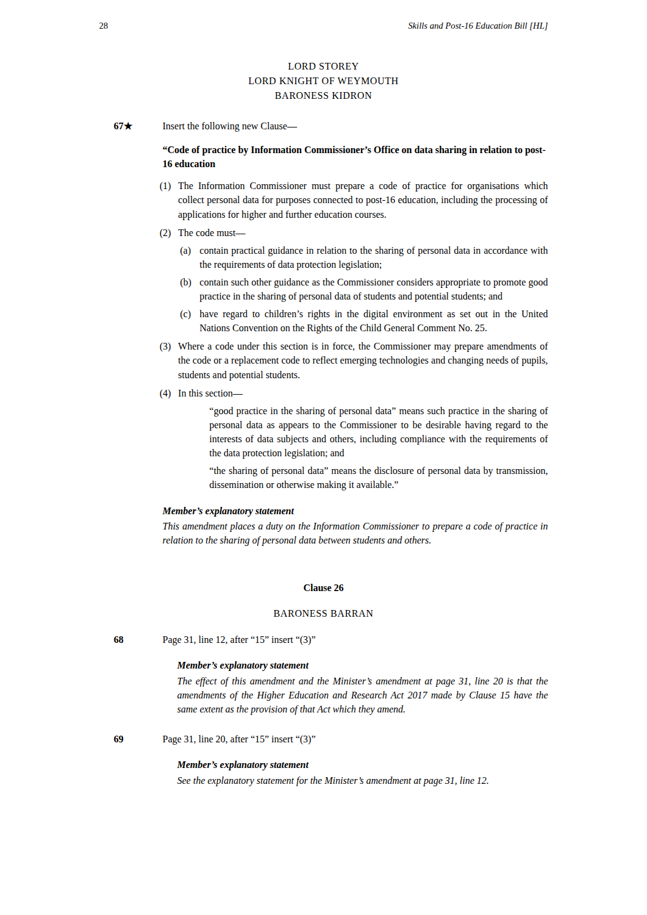28 Skills and Post-16 Education Bill [HL]
Lord Storey
Lord Knight of Weymouth
Baroness Kidron
67★
Insert the following new Clause—
“Code of practice by Information Commissioner’s Office on data sharing in relation to post-16 education
The Information Commissioner must prepare a code of practice for organisations which collect personal data for purposes connected to post-16 education, including the processing of applications for higher and further education courses.
The code must—
contain practical guidance in relation to the sharing of personal data in accordance with the requirements of data protection legislation;
contain such other guidance as the Commissioner considers appropriate to promote good practice in the sharing of personal data of students and potential students; and
have regard to children’s rights in the digital environment as set out in the United Nations Convention on the Rights of the Child General Comment No. 25.
Where a code under this section is in force, the Commissioner may prepare amendments of the code or a replacement code to reflect emerging technologies and changing needs of pupils, students and potential students.
In this section—
“good practice in the sharing of personal data” means such practice in the sharing of personal data as appears to the Commissioner to be desirable having regard to the interests of data subjects and others, including compliance with the requirements of the data protection legislation; and
“the sharing of personal data” means the disclosure of personal data by transmission, dissemination or otherwise making it available.”
Member’s explanatory statement
This amendment places a duty on the Information Commissioner to prepare a code of practice in relation to the sharing of personal data between students and others.
Clause 26
Baroness Barran
68
Page 31, line 12, after “15” insert “(3)”
Member’s explanatory statement
The effect of this amendment and the Minister’s amendment at page 31, line 20 is that the amendments of the Higher Education and Research Act 2017 made by Clause 15 have the same extent as the provision of that Act which they amend.
69
Page 31, line 20, after “15” insert “(3)”
Member’s explanatory statement
See the explanatory statement for the Minister’s amendment at page 31, line 12.